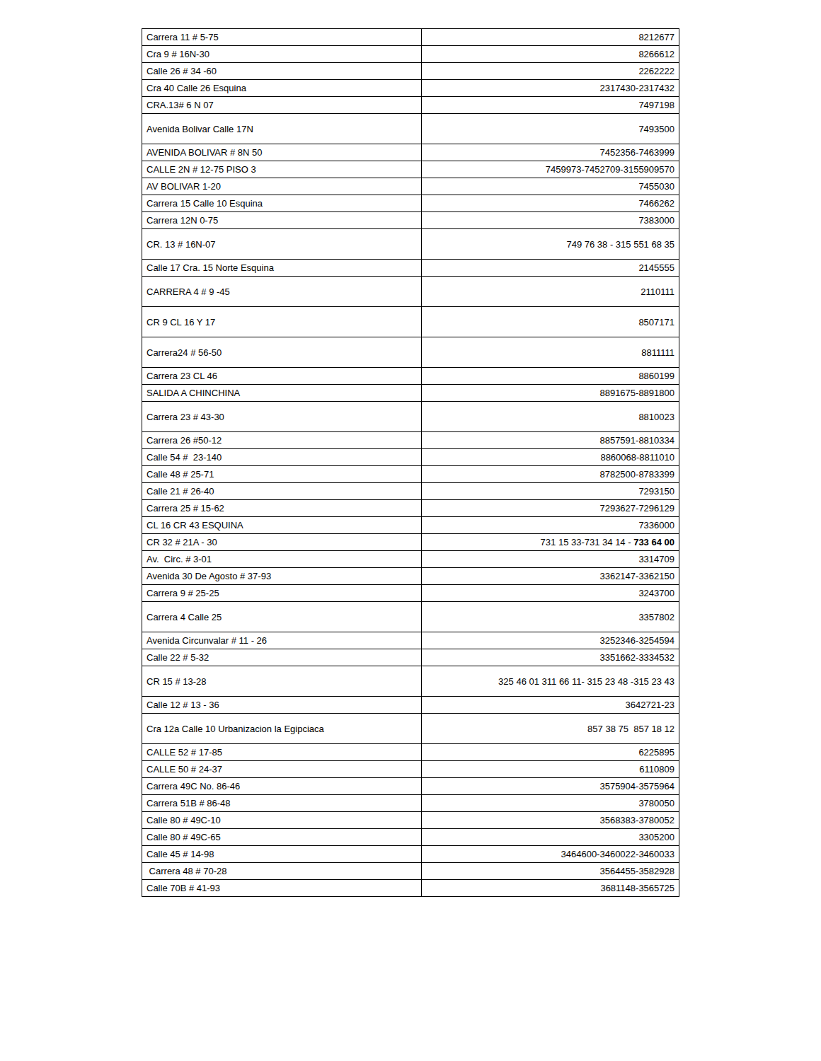| Carrera 11 # 5-75 | 8212677 |
| Cra 9 # 16N-30 | 8266612 |
| Calle 26 # 34 -60 | 2262222 |
| Cra 40 Calle 26 Esquina | 2317430-2317432 |
| CRA.13# 6 N 07 | 7497198 |
| Avenida Bolivar Calle 17N | 7493500 |
| AVENIDA BOLIVAR # 8N 50 | 7452356-7463999 |
| CALLE 2N # 12-75 PISO 3 | 7459973-7452709-3155909570 |
| AV BOLIVAR 1-20 | 7455030 |
| Carrera 15 Calle 10 Esquina | 7466262 |
| Carrera 12N 0-75 | 7383000 |
| CR. 13 # 16N-07 | 749 76 38 - 315 551 68 35 |
| Calle 17 Cra. 15 Norte Esquina | 2145555 |
| CARRERA 4 # 9 -45 | 2110111 |
| CR 9 CL 16 Y 17 | 8507171 |
| Carrera24 # 56-50 | 8811111 |
| Carrera 23 CL 46 | 8860199 |
| SALIDA A CHINCHINA | 8891675-8891800 |
| Carrera 23 # 43-30 | 8810023 |
| Carrera 26 #50-12 | 8857591-8810334 |
| Calle 54 # 23-140 | 8860068-8811010 |
| Calle 48 # 25-71 | 8782500-8783399 |
| Calle 21 # 26-40 | 7293150 |
| Carrera 25 # 15-62 | 7293627-7296129 |
| CL 16 CR 43 ESQUINA | 7336000 |
| CR 32 # 21A - 30 | 731 15 33-731 34 14 - 733 64 00 |
| Av. Circ. # 3-01 | 3314709 |
| Avenida 30 De Agosto # 37-93 | 3362147-3362150 |
| Carrera 9 # 25-25 | 3243700 |
| Carrera 4 Calle 25 | 3357802 |
| Avenida Circunvalar # 11 - 26 | 3252346-3254594 |
| Calle 22 # 5-32 | 3351662-3334532 |
| CR 15 # 13-28 | 325 46 01 311 66 11- 315 23 48 -315 23 43 |
| Calle 12 # 13 - 36 | 3642721-23 |
| Cra 12a Calle 10 Urbanizacion la Egipciaca | 857 38 75 857 18 12 |
| CALLE 52 # 17-85 | 6225895 |
| CALLE 50 # 24-37 | 6110809 |
| Carrera 49C No. 86-46 | 3575904-3575964 |
| Carrera 51B # 86-48 | 3780050 |
| Calle 80 # 49C-10 | 3568383-3780052 |
| Calle 80 # 49C-65 | 3305200 |
| Calle 45 # 14-98 | 3464600-3460022-3460033 |
| Carrera 48 # 70-28 | 3564455-3582928 |
| Calle 70B # 41-93 | 3681148-3565725 |